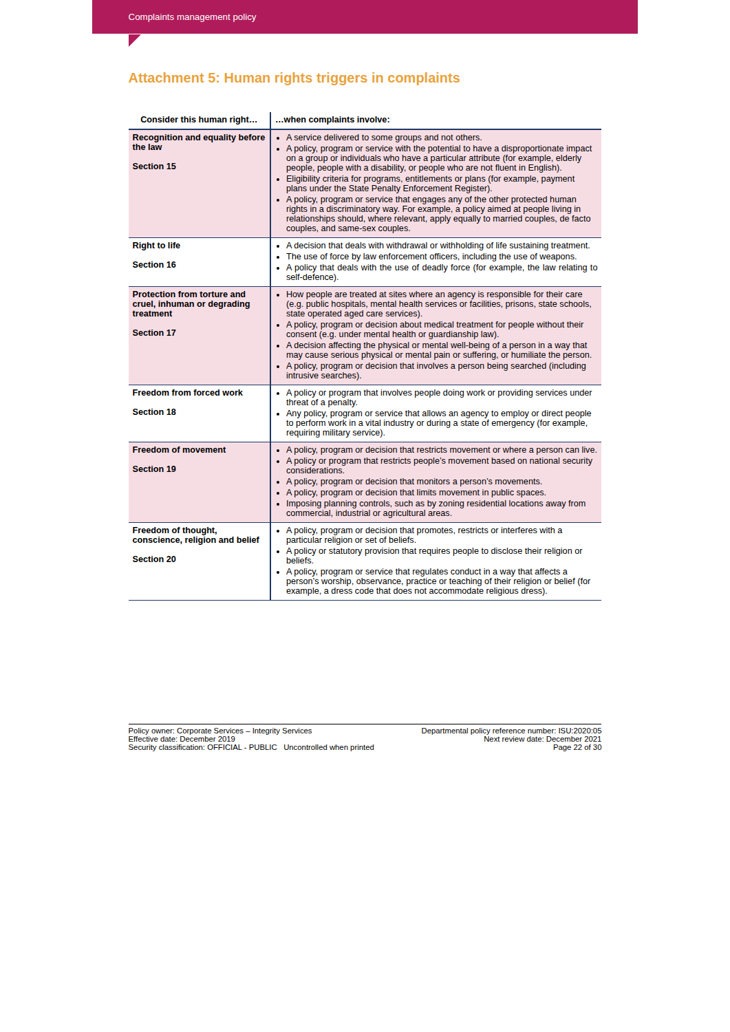Complaints management policy
Attachment 5: Human rights triggers in complaints
| Consider this human right… | …when complaints involve: |
| --- | --- |
| Recognition and equality before the law Section 15 | A service delivered to some groups and not others. A policy, program or service with the potential to have a disproportionate impact on a group or individuals who have a particular attribute (for example, elderly people, people with a disability, or people who are not fluent in English). Eligibility criteria for programs, entitlements or plans (for example, payment plans under the State Penalty Enforcement Register). A policy, program or service that engages any of the other protected human rights in a discriminatory way. For example, a policy aimed at people living in relationships should, where relevant, apply equally to married couples, de facto couples, and same-sex couples. |
| Right to life Section 16 | A decision that deals with withdrawal or withholding of life sustaining treatment. The use of force by law enforcement officers, including the use of weapons. A policy that deals with the use of deadly force (for example, the law relating to self-defence). |
| Protection from torture and cruel, inhuman or degrading treatment Section 17 | How people are treated at sites where an agency is responsible for their care (e.g. public hospitals, mental health services or facilities, prisons, state schools, state operated aged care services). A policy, program or decision about medical treatment for people without their consent (e.g. under mental health or guardianship law). A decision affecting the physical or mental well-being of a person in a way that may cause serious physical or mental pain or suffering, or humiliate the person. A policy, program or decision that involves a person being searched (including intrusive searches). |
| Freedom from forced work Section 18 | A policy or program that involves people doing work or providing services under threat of a penalty. Any policy, program or service that allows an agency to employ or direct people to perform work in a vital industry or during a state of emergency (for example, requiring military service). |
| Freedom of movement Section 19 | A policy, program or decision that restricts movement or where a person can live. A policy or program that restricts people’s movement based on national security considerations. A policy, program or decision that monitors a person’s movements. A policy, program or decision that limits movement in public spaces. Imposing planning controls, such as by zoning residential locations away from commercial, industrial or agricultural areas. |
| Freedom of thought, conscience, religion and belief Section 20 | A policy, program or decision that promotes, restricts or interferes with a particular religion or set of beliefs. A policy or statutory provision that requires people to disclose their religion or beliefs. A policy, program or service that regulates conduct in a way that affects a person’s worship, observance, practice or teaching of their religion or belief (for example, a dress code that does not accommodate religious dress). |
Policy owner: Corporate Services – Integrity Services Departmental policy reference number: ISU:2020:05
Effective date: December 2019 Next review date: December 2021
Security classification: OFFICIAL - PUBLIC Uncontrolled when printed Page 22 of 30